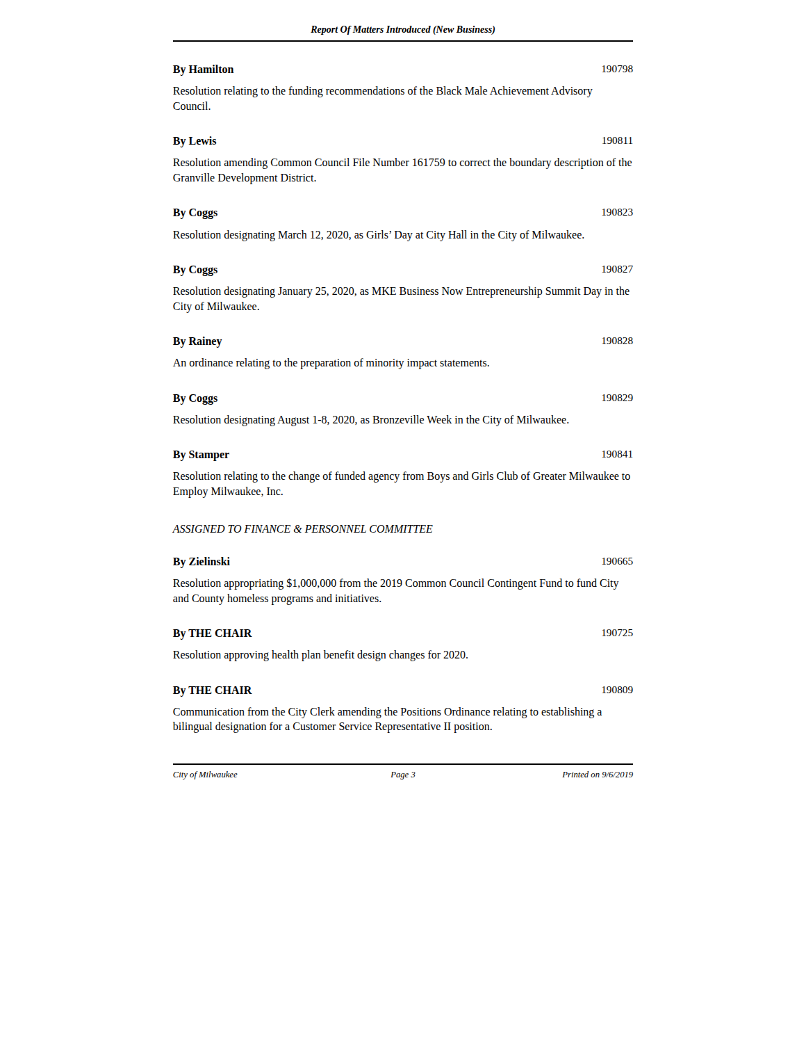Report Of Matters Introduced (New Business)
By Hamilton190798
Resolution relating to the funding recommendations of the Black Male Achievement Advisory Council.
By Lewis190811
Resolution amending Common Council File Number 161759 to correct the boundary description of the Granville Development District.
By Coggs190823
Resolution designating March 12, 2020, as Girls’ Day at City Hall in the City of Milwaukee.
By Coggs190827
Resolution designating January 25, 2020, as MKE Business Now Entrepreneurship Summit Day in the City of Milwaukee.
By Rainey190828
An ordinance relating to the preparation of minority impact statements.
By Coggs190829
Resolution designating August 1-8, 2020, as Bronzeville Week in the City of Milwaukee.
By Stamper190841
Resolution relating to the change of funded agency from Boys and Girls Club of Greater Milwaukee to Employ Milwaukee, Inc.
ASSIGNED TO FINANCE & PERSONNEL COMMITTEE
By Zielinski190665
Resolution appropriating $1,000,000 from the 2019 Common Council Contingent Fund to fund City and County homeless programs and initiatives.
By THE CHAIR190725
Resolution approving health plan benefit design changes for 2020.
By THE CHAIR190809
Communication from the City Clerk amending the Positions Ordinance relating to establishing a bilingual designation for a Customer Service Representative II position.
City of Milwaukee
Page 3
Printed on 9/6/2019